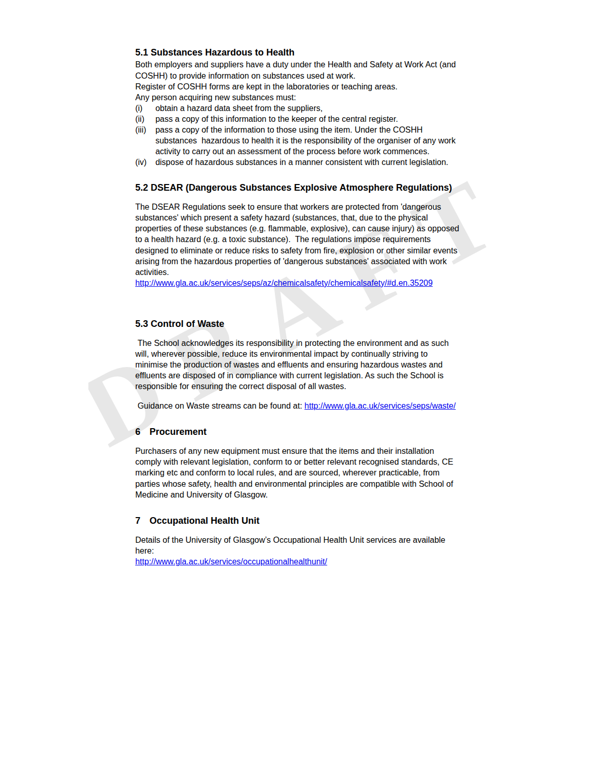DRAFT
5.1 Substances Hazardous to Health
Both employers and suppliers have a duty under the Health and Safety at Work Act (and COSHH) to provide information on substances used at work.
Register of COSHH forms are kept in the laboratories or teaching areas.
Any person acquiring new substances must:
(i) obtain a hazard data sheet from the suppliers,
(ii) pass a copy of this information to the keeper of the central register.
(iii) pass a copy of the information to those using the item. Under the COSHH substances hazardous to health it is the responsibility of the organiser of any work activity to carry out an assessment of the process before work commences.
(iv) dispose of hazardous substances in a manner consistent with current legislation.
5.2 DSEAR (Dangerous Substances Explosive Atmosphere Regulations)
The DSEAR Regulations seek to ensure that workers are protected from 'dangerous substances' which present a safety hazard (substances, that, due to the physical properties of these substances (e.g. flammable, explosive), can cause injury) as opposed to a health hazard (e.g. a toxic substance). The regulations impose requirements designed to eliminate or reduce risks to safety from fire, explosion or other similar events arising from the hazardous properties of 'dangerous substances' associated with work activities.
http://www.gla.ac.uk/services/seps/az/chemicalsafety/chemicalsafety/#d.en.35209
5.3 Control of Waste
The School acknowledges its responsibility in protecting the environment and as such will, wherever possible, reduce its environmental impact by continually striving to minimise the production of wastes and effluents and ensuring hazardous wastes and effluents are disposed of in compliance with current legislation. As such the School is responsible for ensuring the correct disposal of all wastes.
Guidance on Waste streams can be found at: http://www.gla.ac.uk/services/seps/waste/
6 Procurement
Purchasers of any new equipment must ensure that the items and their installation comply with relevant legislation, conform to or better relevant recognised standards, CE marking etc and conform to local rules, and are sourced, wherever practicable, from parties whose safety, health and environmental principles are compatible with School of Medicine and University of Glasgow.
7 Occupational Health Unit
Details of the University of Glasgow’s Occupational Health Unit services are available here:
http://www.gla.ac.uk/services/occupationalhealthunit/